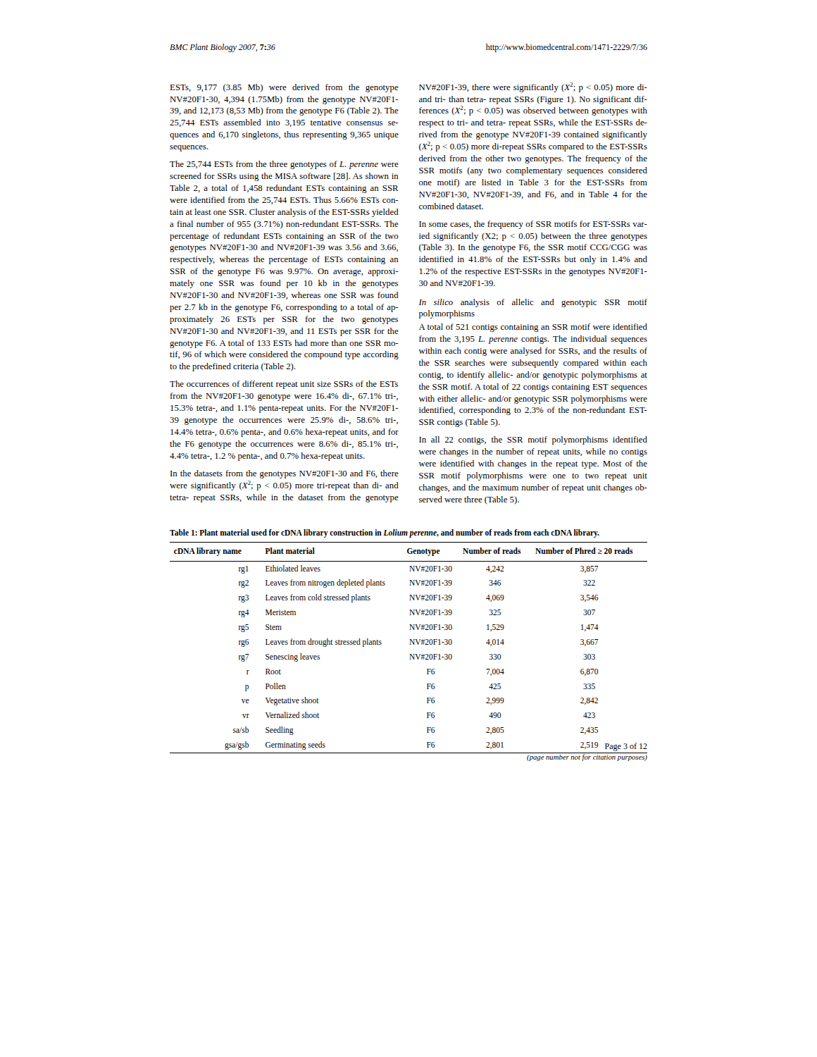BMC Plant Biology 2007, 7: 36
http://www.biomedcentral.com/1471-2229/7/36
ESTs, 9,177 (3.85 Mb) were derived from the genotype NV#20F1-30, 4,394 (1.75Mb) from the genotype NV#20F1-39, and 12,173 (8,53 Mb) from the genotype F6 (Table 2). The 25,744 ESTs assembled into 3,195 tentative consensus sequences and 6,170 singletons, thus representing 9,365 unique sequences.
The 25,744 ESTs from the three genotypes of L. perenne were screened for SSRs using the MISA software [28]. As shown in Table 2, a total of 1,458 redundant ESTs containing an SSR were identified from the 25,744 ESTs. Thus 5.66% ESTs contain at least one SSR. Cluster analysis of the EST-SSRs yielded a final number of 955 (3.71%) non-redundant EST-SSRs. The percentage of redundant ESTs containing an SSR of the two genotypes NV#20F1-30 and NV#20F1-39 was 3.56 and 3.66, respectively, whereas the percentage of ESTs containing an SSR of the genotype F6 was 9.97%. On average, approximately one SSR was found per 10 kb in the genotypes NV#20F1-30 and NV#20F1-39, whereas one SSR was found per 2.7 kb in the genotype F6, corresponding to a total of approximately 26 ESTs per SSR for the two genotypes NV#20F1-30 and NV#20F1-39, and 11 ESTs per SSR for the genotype F6. A total of 133 ESTs had more than one SSR motif, 96 of which were considered the compound type according to the predefined criteria (Table 2).
The occurrences of different repeat unit size SSRs of the ESTs from the NV#20F1-30 genotype were 16.4% di-, 67.1% tri-, 15.3% tetra-, and 1.1% penta-repeat units. For the NV#20F1-39 genotype the occurrences were 25.9% di-, 58.6% tri-, 14.4% tetra-, 0.6% penta-, and 0.6% hexa-repeat units, and for the F6 genotype the occurrences were 8.6% di-, 85.1% tri-, 4.4% tetra-, 1.2 % penta-, and 0.7% hexa-repeat units.
In the datasets from the genotypes NV#20F1-30 and F6, there were significantly (X2; p < 0.05) more tri-repeat than di- and tetra- repeat SSRs, while in the dataset from the genotype NV#20F1-39, there were significantly (X2; p < 0.05) more di- and tri- than tetra- repeat SSRs (Figure 1). No significant differences (X2; p < 0.05) was observed between genotypes with respect to tri- and tetra- repeat SSRs, while the EST-SSRs derived from the genotype NV#20F1-39 contained significantly (X2; p < 0.05) more di-repeat SSRs compared to the EST-SSRs derived from the other two genotypes. The frequency of the SSR motifs (any two complementary sequences considered one motif) are listed in Table 3 for the EST-SSRs from NV#20F1-30, NV#20F1-39, and F6, and in Table 4 for the combined dataset.
In some cases, the frequency of SSR motifs for EST-SSRs varied significantly (X2; p < 0.05) between the three genotypes (Table 3). In the genotype F6, the SSR motif CCG/CGG was identified in 41.8% of the EST-SSRs but only in 1.4% and 1.2% of the respective EST-SSRs in the genotypes NV#20F1-30 and NV#20F1-39.
In silico analysis of allelic and genotypic SSR motif polymorphisms
A total of 521 contigs containing an SSR motif were identified from the 3,195 L. perenne contigs. The individual sequences within each contig were analysed for SSRs, and the results of the SSR searches were subsequently compared within each contig, to identify allelic- and/or genotypic polymorphisms at the SSR motif. A total of 22 contigs containing EST sequences with either allelic- and/or genotypic SSR polymorphisms were identified, corresponding to 2.3% of the non-redundant EST-SSR contigs (Table 5).
In all 22 contigs, the SSR motif polymorphisms identified were changes in the number of repeat units, while no contigs were identified with changes in the repeat type. Most of the SSR motif polymorphisms were one to two repeat unit changes, and the maximum number of repeat unit changes observed were three (Table 5).
Table 1: Plant material used for cDNA library construction in Lolium perenne, and number of reads from each cDNA library.
| cDNA library name | Plant material | Genotype | Number of reads | Number of Phred ≥ 20 reads |
| --- | --- | --- | --- | --- |
| rg1 | Ethiolated leaves | NV#20F1-30 | 4,242 | 3,857 |
| rg2 | Leaves from nitrogen depleted plants | NV#20F1-39 | 346 | 322 |
| rg3 | Leaves from cold stressed plants | NV#20F1-39 | 4,069 | 3,546 |
| rg4 | Meristem | NV#20F1-39 | 325 | 307 |
| rg5 | Stem | NV#20F1-30 | 1,529 | 1,474 |
| rg6 | Leaves from drought stressed plants | NV#20F1-30 | 4,014 | 3,667 |
| rg7 | Senescing leaves | NV#20F1-30 | 330 | 303 |
| r | Root | F6 | 7,004 | 6,870 |
| p | Pollen | F6 | 425 | 335 |
| ve | Vegetative shoot | F6 | 2,999 | 2,842 |
| vr | Vernalized shoot | F6 | 490 | 423 |
| sa/sb | Seedling | F6 | 2,805 | 2,435 |
| gsa/gsb | Germinating seeds | F6 | 2,801 | 2,519 |
Page 3 of 12
(page number not for citation purposes)